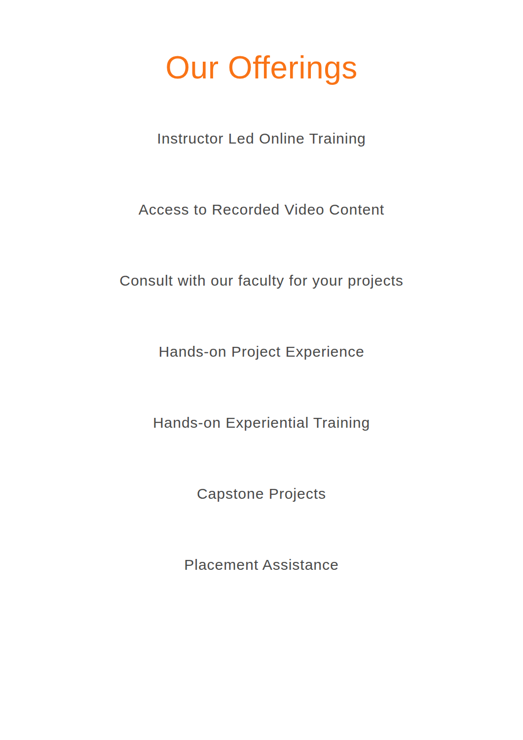Our Offerings
Instructor Led Online Training
Access to Recorded Video Content
Consult with our faculty for your projects
Hands-on Project Experience
Hands-on Experiential Training
Capstone Projects
Placement Assistance